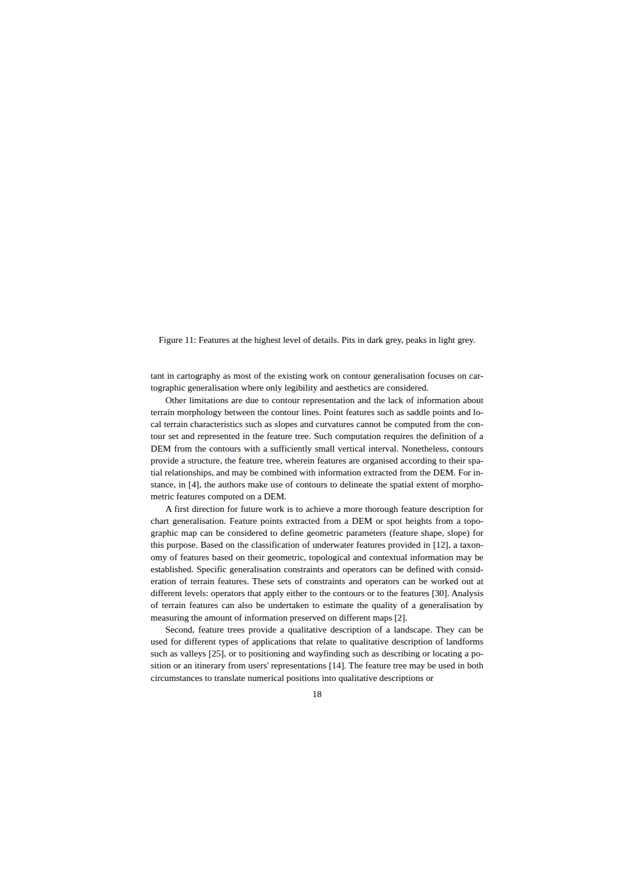Figure 11: Features at the highest level of details. Pits in dark grey, peaks in light grey.
tant in cartography as most of the existing work on contour generalisation focuses on cartographic generalisation where only legibility and aesthetics are considered.
Other limitations are due to contour representation and the lack of information about terrain morphology between the contour lines. Point features such as saddle points and local terrain characteristics such as slopes and curvatures cannot be computed from the contour set and represented in the feature tree. Such computation requires the definition of a DEM from the contours with a sufficiently small vertical interval. Nonetheless, contours provide a structure, the feature tree, wherein features are organised according to their spatial relationships, and may be combined with information extracted from the DEM. For instance, in [4], the authors make use of contours to delineate the spatial extent of morphometric features computed on a DEM.
A first direction for future work is to achieve a more thorough feature description for chart generalisation. Feature points extracted from a DEM or spot heights from a topographic map can be considered to define geometric parameters (feature shape, slope) for this purpose. Based on the classification of underwater features provided in [12], a taxonomy of features based on their geometric, topological and contextual information may be established. Specific generalisation constraints and operators can be defined with consideration of terrain features. These sets of constraints and operators can be worked out at different levels: operators that apply either to the contours or to the features [30]. Analysis of terrain features can also be undertaken to estimate the quality of a generalisation by measuring the amount of information preserved on different maps [2].
Second, feature trees provide a qualitative description of a landscape. They can be used for different types of applications that relate to qualitative description of landforms such as valleys [25], or to positioning and wayfinding such as describing or locating a position or an itinerary from users' representations [14]. The feature tree may be used in both circumstances to translate numerical positions into qualitative descriptions or
18